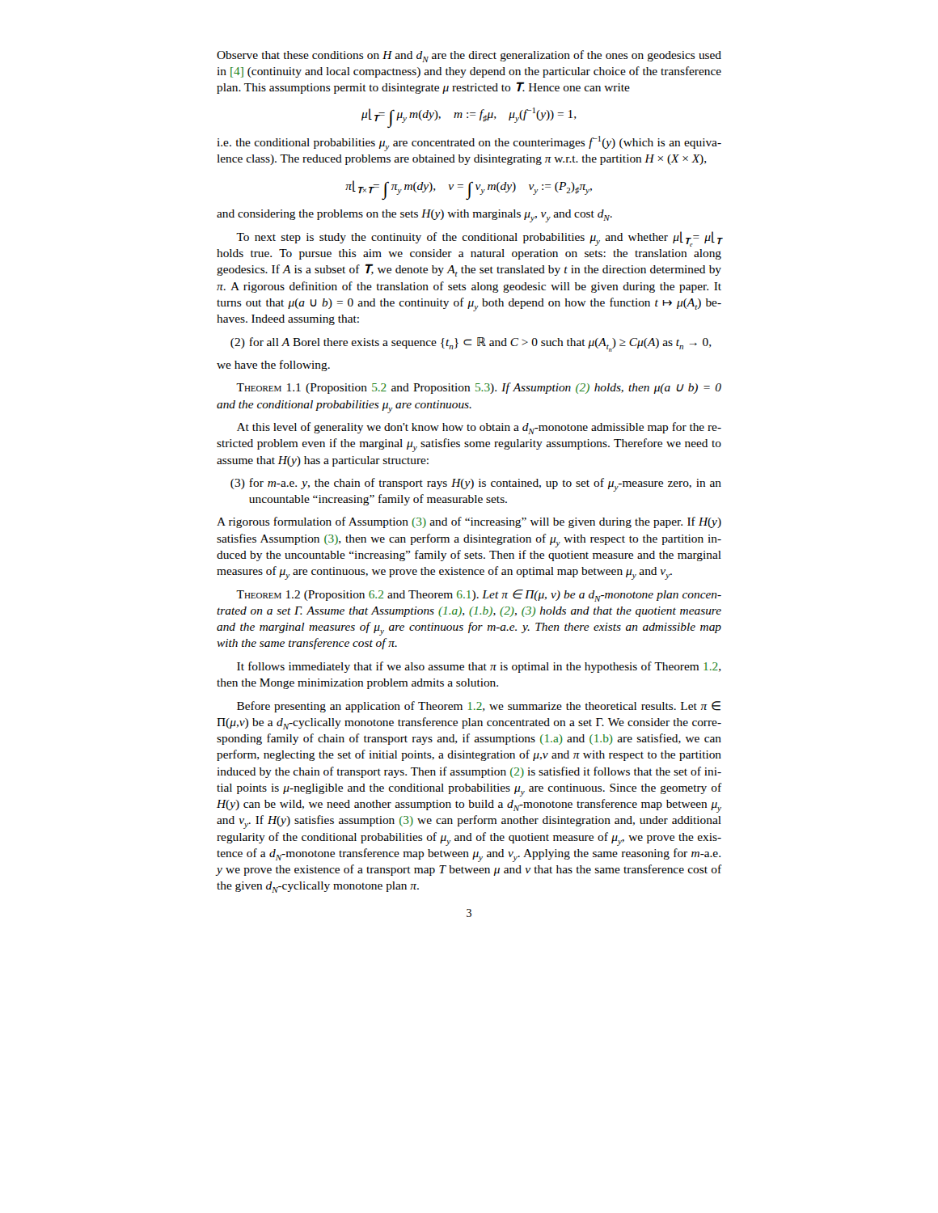Observe that these conditions on H and dN are the direct generalization of the ones on geodesics used in [4] (continuity and local compactness) and they depend on the particular choice of the transference plan. This assumptions permit to disintegrate μ restricted to 𝐓. Hence one can write
μ⌊𝐓= ∫ μy  m(dy), m := f♯μ, μy(f−1(y)) = 1,
i.e. the conditional probabilities μy are concentrated on the counterimages f−1(y) (which is an equivalence class). The reduced problems are obtained by disintegrating π w.r.t. the partition H × (X × X),
π⌊𝐓×𝐓= ∫ πy  m(dy), ν = ∫ νy  m(dy) νy := (P2)♯πy,
and considering the problems on the sets H(y) with marginals μy, νy and cost dN.
To next step is study the continuity of the conditional probabilities μy and whether μ⌊𝐓e= μ⌊𝐓 holds true. To pursue this aim we consider a natural operation on sets: the translation along geodesics. If A is a subset of 𝐓, we denote by At the set translated by t in the direction determined by π. A rigorous definition of the translation of sets along geodesic will be given during the paper. It turns out that μ(a ∪ b) = 0 and the continuity of μy both depend on how the function t ↦ μ(At) behaves. Indeed assuming that:
(2) for all A Borel there exists a sequence {tn} ⊂ ℝ and C > 0 such that μ(Atn) ≥ Cμ(A) as tn → 0,
we have the following.
Theorem 1.1 (Proposition 5.2 and Proposition 5.3). If Assumption (2) holds, then μ(a ∪ b) = 0 and the conditional probabilities μy are continuous.
At this level of generality we don't know how to obtain a dN-monotone admissible map for the restricted problem even if the marginal μy satisfies some regularity assumptions. Therefore we need to assume that H(y) has a particular structure:
(3) for m-a.e. y, the chain of transport rays H(y) is contained, up to set of μy-measure zero, in an uncountable “increasing” family of measurable sets.
A rigorous formulation of Assumption (3) and of “increasing” will be given during the paper. If H(y) satisfies Assumption (3), then we can perform a disintegration of μy with respect to the partition induced by the uncountable “increasing” family of sets. Then if the quotient measure and the marginal measures of μy are continuous, we prove the existence of an optimal map between μy and νy.
Theorem 1.2 (Proposition 6.2 and Theorem 6.1). Let π ∈ Π(μ, ν) be a dN-monotone plan concentrated on a set Γ. Assume that Assumptions (1.a), (1.b), (2), (3) holds and that the quotient measure and the marginal measures of μy are continuous for m-a.e. y. Then there exists an admissible map with the same transference cost of π.
It follows immediately that if we also assume that π is optimal in the hypothesis of Theorem 1.2, then the Monge minimization problem admits a solution.
Before presenting an application of Theorem 1.2, we summarize the theoretical results. Let π ∈ Π(μ,ν) be a dN-cyclically monotone transference plan concentrated on a set Γ. We consider the corresponding family of chain of transport rays and, if assumptions (1.a) and (1.b) are satisfied, we can perform, neglecting the set of initial points, a disintegration of μ,ν and π with respect to the partition induced by the chain of transport rays. Then if assumption (2) is satisfied it follows that the set of initial points is μ-negligible and the conditional probabilities μy are continuous. Since the geometry of H(y) can be wild, we need another assumption to build a dN-monotone transference map between μy and νy. If H(y) satisfies assumption (3) we can perform another disintegration and, under additional regularity of the conditional probabilities of μy and of the quotient measure of μy, we prove the existence of a dN-monotone transference map between μy and νy. Applying the same reasoning for m-a.e. y we prove the existence of a transport map T between μ and ν that has the same transference cost of the given dN-cyclically monotone plan π.
3